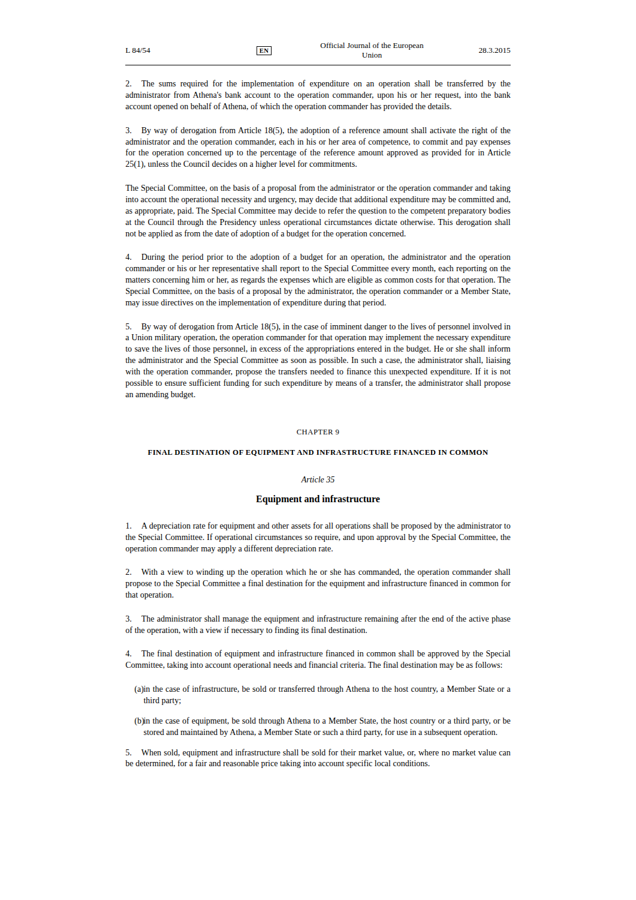L 84/54
EN
Official Journal of the European Union
28.3.2015
2. The sums required for the implementation of expenditure on an operation shall be transferred by the administrator from Athena's bank account to the operation commander, upon his or her request, into the bank account opened on behalf of Athena, of which the operation commander has provided the details.
3. By way of derogation from Article 18(5), the adoption of a reference amount shall activate the right of the administrator and the operation commander, each in his or her area of competence, to commit and pay expenses for the operation concerned up to the percentage of the reference amount approved as provided for in Article 25(1), unless the Council decides on a higher level for commitments.
The Special Committee, on the basis of a proposal from the administrator or the operation commander and taking into account the operational necessity and urgency, may decide that additional expenditure may be committed and, as appropriate, paid. The Special Committee may decide to refer the question to the competent preparatory bodies at the Council through the Presidency unless operational circumstances dictate otherwise. This derogation shall not be applied as from the date of adoption of a budget for the operation concerned.
4. During the period prior to the adoption of a budget for an operation, the administrator and the operation commander or his or her representative shall report to the Special Committee every month, each reporting on the matters concerning him or her, as regards the expenses which are eligible as common costs for that operation. The Special Committee, on the basis of a proposal by the administrator, the operation commander or a Member State, may issue directives on the implementation of expenditure during that period.
5. By way of derogation from Article 18(5), in the case of imminent danger to the lives of personnel involved in a Union military operation, the operation commander for that operation may implement the necessary expenditure to save the lives of those personnel, in excess of the appropriations entered in the budget. He or she shall inform the administrator and the Special Committee as soon as possible. In such a case, the administrator shall, liaising with the operation commander, propose the transfers needed to finance this unexpected expenditure. If it is not possible to ensure sufficient funding for such expenditure by means of a transfer, the administrator shall propose an amending budget.
CHAPTER 9
FINAL DESTINATION OF EQUIPMENT AND INFRASTRUCTURE FINANCED IN COMMON
Article 35
Equipment and infrastructure
1. A depreciation rate for equipment and other assets for all operations shall be proposed by the administrator to the Special Committee. If operational circumstances so require, and upon approval by the Special Committee, the operation commander may apply a different depreciation rate.
2. With a view to winding up the operation which he or she has commanded, the operation commander shall propose to the Special Committee a final destination for the equipment and infrastructure financed in common for that operation.
3. The administrator shall manage the equipment and infrastructure remaining after the end of the active phase of the operation, with a view if necessary to finding its final destination.
4. The final destination of equipment and infrastructure financed in common shall be approved by the Special Committee, taking into account operational needs and financial criteria. The final destination may be as follows:
(a)
in the case of infrastructure, be sold or transferred through Athena to the host country, a Member State or a third party;
(b)
in the case of equipment, be sold through Athena to a Member State, the host country or a third party, or be stored and maintained by Athena, a Member State or such a third party, for use in a subsequent operation.
5. When sold, equipment and infrastructure shall be sold for their market value, or, where no market value can be determined, for a fair and reasonable price taking into account specific local conditions.